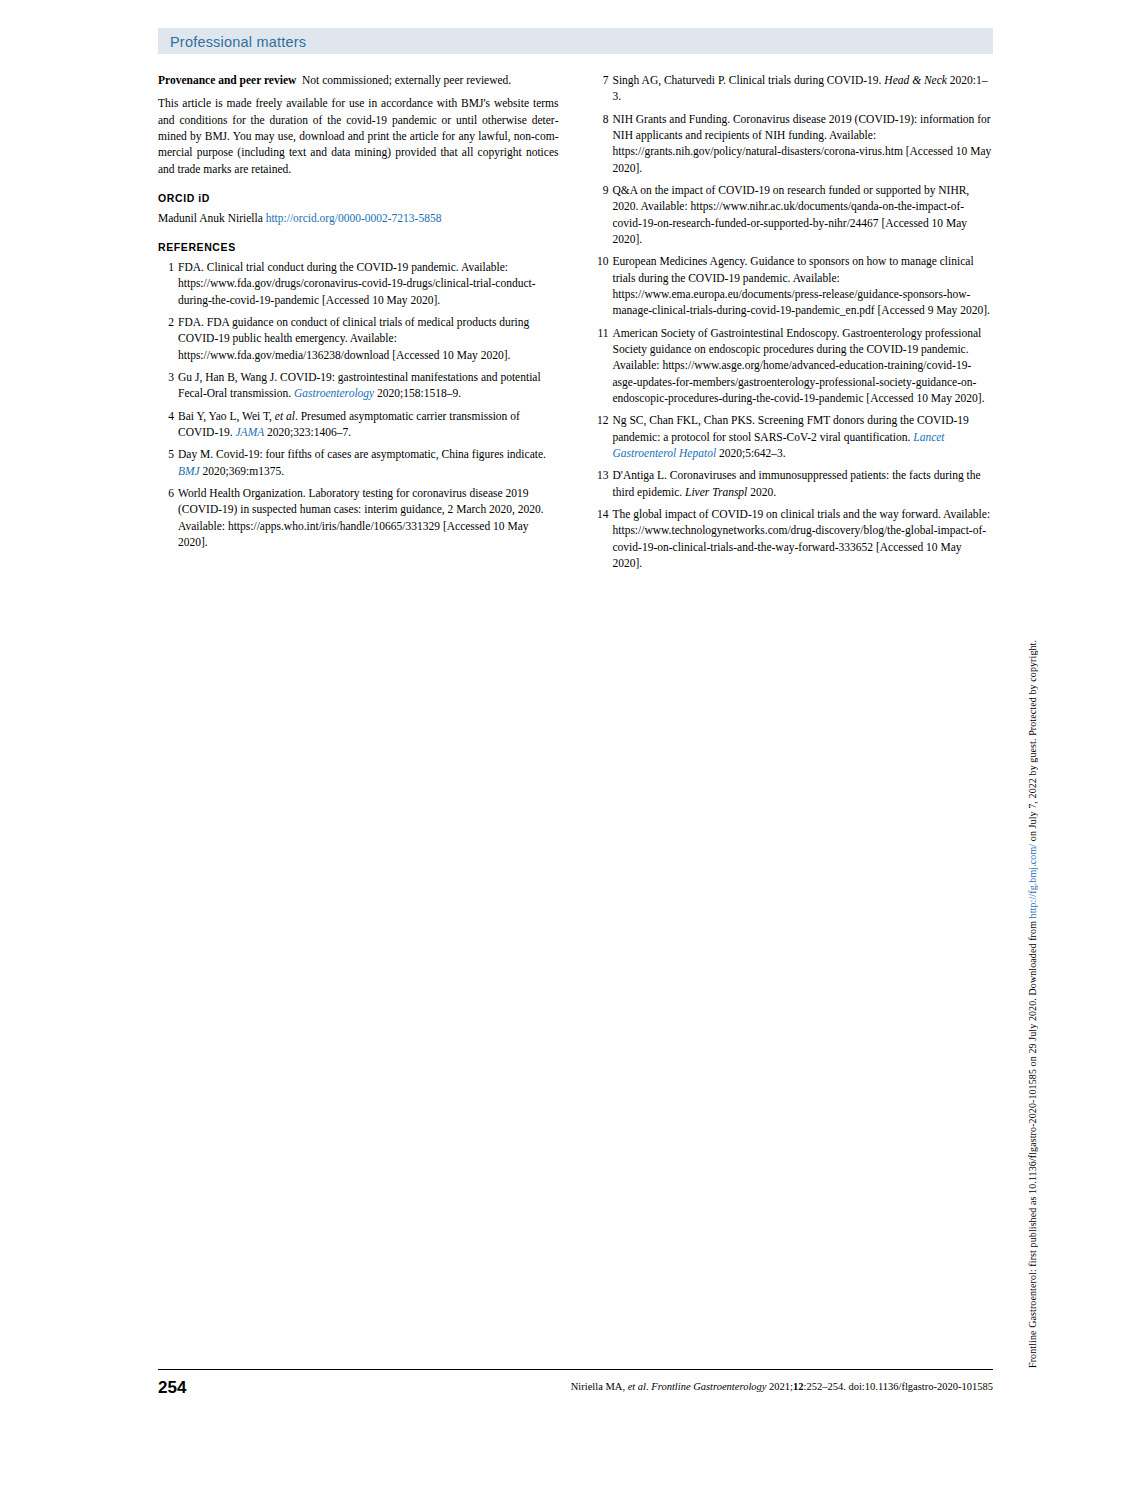Professional matters
Provenance and peer review Not commissioned; externally peer reviewed.
This article is made freely available for use in accordance with BMJ's website terms and conditions for the duration of the covid-19 pandemic or until otherwise determined by BMJ. You may use, download and print the article for any lawful, non-commercial purpose (including text and data mining) provided that all copyright notices and trade marks are retained.
ORCID iD
Madunil Anuk Niriella http://orcid.org/0000-0002-7213-5858
REFERENCES
1 FDA. Clinical trial conduct during the COVID-19 pandemic. Available: https://www.fda.gov/drugs/coronavirus-covid-19-drugs/clinical-trial-conduct-during-the-covid-19-pandemic [Accessed 10 May 2020].
2 FDA. FDA guidance on conduct of clinical trials of medical products during COVID-19 public health emergency. Available: https://www.fda.gov/media/136238/download [Accessed 10 May 2020].
3 Gu J, Han B, Wang J. COVID-19: gastrointestinal manifestations and potential Fecal-Oral transmission. Gastroenterology 2020;158:1518–9.
4 Bai Y, Yao L, Wei T, et al. Presumed asymptomatic carrier transmission of COVID-19. JAMA 2020;323:1406–7.
5 Day M. Covid-19: four fifths of cases are asymptomatic, China figures indicate. BMJ 2020;369:m1375.
6 World Health Organization. Laboratory testing for coronavirus disease 2019 (COVID-19) in suspected human cases: interim guidance, 2 March 2020, 2020. Available: https://apps.who.int/iris/handle/10665/331329 [Accessed 10 May 2020].
7 Singh AG, Chaturvedi P. Clinical trials during COVID-19. Head & Neck 2020:1–3.
8 NIH Grants and Funding. Coronavirus disease 2019 (COVID-19): information for NIH applicants and recipients of NIH funding. Available: https://grants.nih.gov/policy/natural-disasters/corona-virus.htm [Accessed 10 May 2020].
9 Q&A on the impact of COVID-19 on research funded or supported by NIHR, 2020. Available: https://www.nihr.ac.uk/documents/qanda-on-the-impact-of-covid-19-on-research-funded-or-supported-by-nihr/24467 [Accessed 10 May 2020].
10 European Medicines Agency. Guidance to sponsors on how to manage clinical trials during the COVID-19 pandemic. Available: https://www.ema.europa.eu/documents/press-release/guidance-sponsors-how-manage-clinical-trials-during-covid-19-pandemic_en.pdf [Accessed 9 May 2020].
11 American Society of Gastrointestinal Endoscopy. Gastroenterology professional Society guidance on endoscopic procedures during the COVID-19 pandemic. Available: https://www.asge.org/home/advanced-education-training/covid-19-asge-updates-for-members/gastroenterology-professional-society-guidance-on-endoscopic-procedures-during-the-covid-19-pandemic [Accessed 10 May 2020].
12 Ng SC, Chan FKL, Chan PKS. Screening FMT donors during the COVID-19 pandemic: a protocol for stool SARS-CoV-2 viral quantification. Lancet Gastroenterol Hepatol 2020;5:642–3.
13 D'Antiga L. Coronaviruses and immunosuppressed patients: the facts during the third epidemic. Liver Transpl 2020.
14 The global impact of COVID-19 on clinical trials and the way forward. Available: https://www.technologynetworks.com/drug-discovery/blog/the-global-impact-of-covid-19-on-clinical-trials-and-the-way-forward-333652 [Accessed 10 May 2020].
254
Niriella MA, et al. Frontline Gastroenterology 2021;12:252–254. doi:10.1136/flgastro-2020-101585
Frontline Gastroenterol: first published as 10.1136/flgastro-2020-101585 on 29 July 2020. Downloaded from http://fg.bmj.com/ on July 7, 2022 by guest. Protected by copyright.